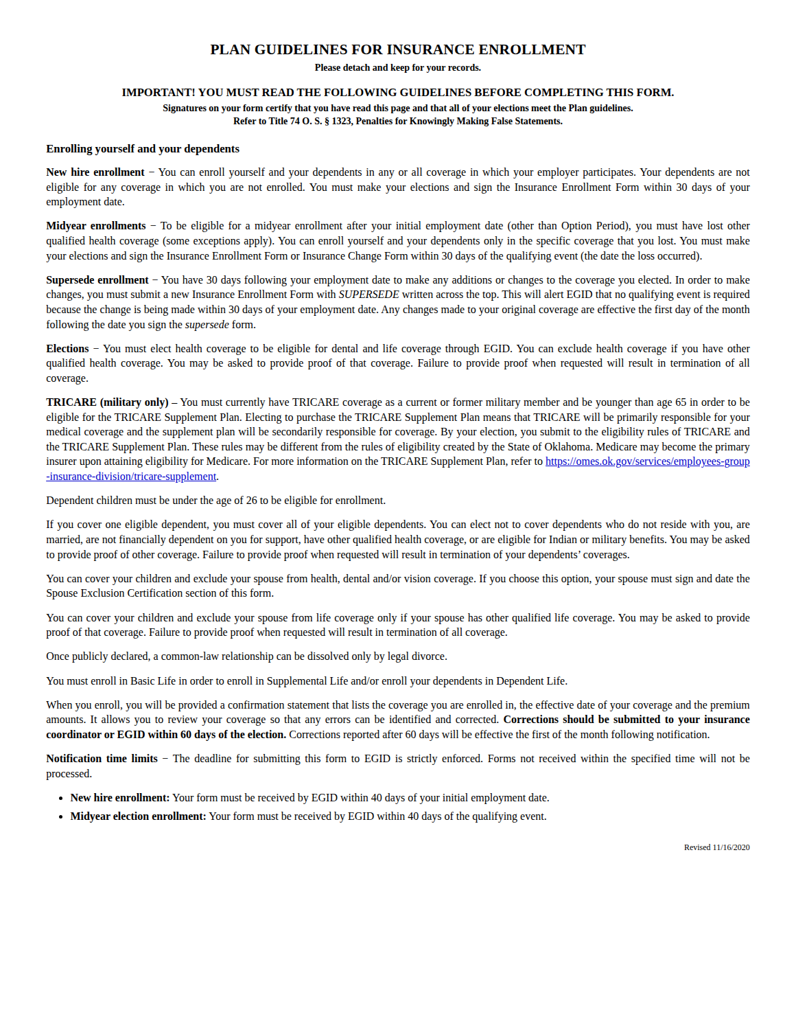PLAN GUIDELINES FOR INSURANCE ENROLLMENT
Please detach and keep for your records.
IMPORTANT! YOU MUST READ THE FOLLOWING GUIDELINES BEFORE COMPLETING THIS FORM. Signatures on your form certify that you have read this page and that all of your elections meet the Plan guidelines. Refer to Title 74 O. S. § 1323, Penalties for Knowingly Making False Statements.
Enrolling yourself and your dependents
New hire enrollment − You can enroll yourself and your dependents in any or all coverage in which your employer participates. Your dependents are not eligible for any coverage in which you are not enrolled. You must make your elections and sign the Insurance Enrollment Form within 30 days of your employment date.
Midyear enrollments − To be eligible for a midyear enrollment after your initial employment date (other than Option Period), you must have lost other qualified health coverage (some exceptions apply). You can enroll yourself and your dependents only in the specific coverage that you lost. You must make your elections and sign the Insurance Enrollment Form or Insurance Change Form within 30 days of the qualifying event (the date the loss occurred).
Supersede enrollment − You have 30 days following your employment date to make any additions or changes to the coverage you elected. In order to make changes, you must submit a new Insurance Enrollment Form with SUPERSEDE written across the top. This will alert EGID that no qualifying event is required because the change is being made within 30 days of your employment date. Any changes made to your original coverage are effective the first day of the month following the date you sign the supersede form.
Elections − You must elect health coverage to be eligible for dental and life coverage through EGID. You can exclude health coverage if you have other qualified health coverage. You may be asked to provide proof of that coverage. Failure to provide proof when requested will result in termination of all coverage.
TRICARE (military only) – You must currently have TRICARE coverage as a current or former military member and be younger than age 65 in order to be eligible for the TRICARE Supplement Plan. Electing to purchase the TRICARE Supplement Plan means that TRICARE will be primarily responsible for your medical coverage and the supplement plan will be secondarily responsible for coverage. By your election, you submit to the eligibility rules of TRICARE and the TRICARE Supplement Plan. These rules may be different from the rules of eligibility created by the State of Oklahoma. Medicare may become the primary insurer upon attaining eligibility for Medicare. For more information on the TRICARE Supplement Plan, refer to https://omes.ok.gov/services/employees-group-insurance-division/tricare-supplement.
Dependent children must be under the age of 26 to be eligible for enrollment.
If you cover one eligible dependent, you must cover all of your eligible dependents. You can elect not to cover dependents who do not reside with you, are married, are not financially dependent on you for support, have other qualified health coverage, or are eligible for Indian or military benefits. You may be asked to provide proof of other coverage. Failure to provide proof when requested will result in termination of your dependents’ coverages.
You can cover your children and exclude your spouse from health, dental and/or vision coverage. If you choose this option, your spouse must sign and date the Spouse Exclusion Certification section of this form.
You can cover your children and exclude your spouse from life coverage only if your spouse has other qualified life coverage. You may be asked to provide proof of that coverage. Failure to provide proof when requested will result in termination of all coverage.
Once publicly declared, a common-law relationship can be dissolved only by legal divorce.
You must enroll in Basic Life in order to enroll in Supplemental Life and/or enroll your dependents in Dependent Life.
When you enroll, you will be provided a confirmation statement that lists the coverage you are enrolled in, the effective date of your coverage and the premium amounts. It allows you to review your coverage so that any errors can be identified and corrected. Corrections should be submitted to your insurance coordinator or EGID within 60 days of the election. Corrections reported after 60 days will be effective the first of the month following notification.
Notification time limits − The deadline for submitting this form to EGID is strictly enforced. Forms not received within the specified time will not be processed.
New hire enrollment: Your form must be received by EGID within 40 days of your initial employment date.
Midyear election enrollment: Your form must be received by EGID within 40 days of the qualifying event.
Revised 11/16/2020